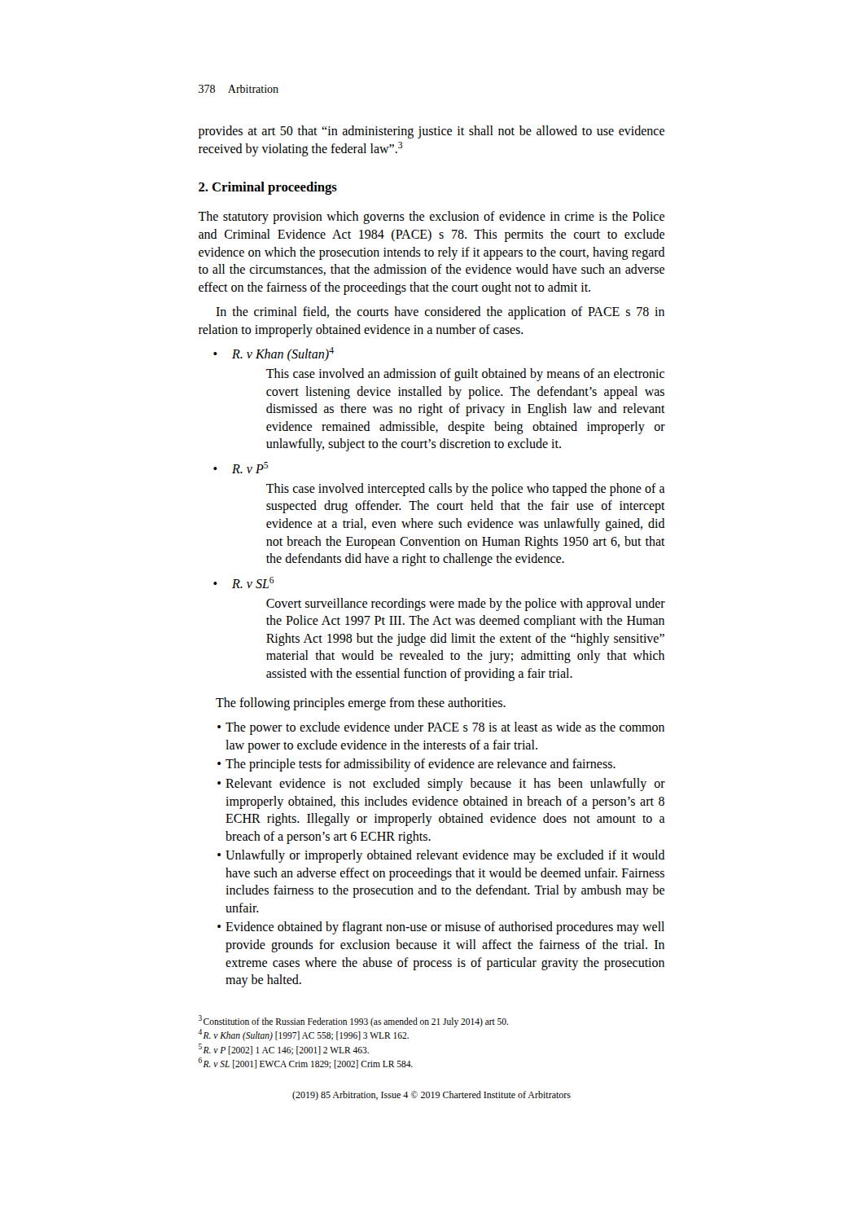378 Arbitration
provides at art 50 that “in administering justice it shall not be allowed to use evidence received by violating the federal law”.3
2. Criminal proceedings
The statutory provision which governs the exclusion of evidence in crime is the Police and Criminal Evidence Act 1984 (PACE) s 78. This permits the court to exclude evidence on which the prosecution intends to rely if it appears to the court, having regard to all the circumstances, that the admission of the evidence would have such an adverse effect on the fairness of the proceedings that the court ought not to admit it.
In the criminal field, the courts have considered the application of PACE s 78 in relation to improperly obtained evidence in a number of cases.
•
R. v Khan (Sultan)4
This case involved an admission of guilt obtained by means of an electronic covert listening device installed by police. The defendant’s appeal was dismissed as there was no right of privacy in English law and relevant evidence remained admissible, despite being obtained improperly or unlawfully, subject to the court’s discretion to exclude it.
•
R. v P5
This case involved intercepted calls by the police who tapped the phone of a suspected drug offender. The court held that the fair use of intercept evidence at a trial, even where such evidence was unlawfully gained, did not breach the European Convention on Human Rights 1950 art 6, but that the defendants did have a right to challenge the evidence.
•
R. v SL6
Covert surveillance recordings were made by the police with approval under the Police Act 1997 Pt III. The Act was deemed compliant with the Human Rights Act 1998 but the judge did limit the extent of the “highly sensitive” material that would be revealed to the jury; admitting only that which assisted with the essential function of providing a fair trial.
The following principles emerge from these authorities.
•
The power to exclude evidence under PACE s 78 is at least as wide as the common law power to exclude evidence in the interests of a fair trial.
•
The principle tests for admissibility of evidence are relevance and fairness.
•
Relevant evidence is not excluded simply because it has been unlawfully or improperly obtained, this includes evidence obtained in breach of a person’s art 8 ECHR rights. Illegally or improperly obtained evidence does not amount to a breach of a person’s art 6 ECHR rights.
•
Unlawfully or improperly obtained relevant evidence may be excluded if it would have such an adverse effect on proceedings that it would be deemed unfair. Fairness includes fairness to the prosecution and to the defendant. Trial by ambush may be unfair.
•
Evidence obtained by flagrant non-use or misuse of authorised procedures may well provide grounds for exclusion because it will affect the fairness of the trial. In extreme cases where the abuse of process is of particular gravity the prosecution may be halted.
3 Constitution of the Russian Federation 1993 (as amended on 21 July 2014) art 50.
4 R. v Khan (Sultan) [1997] AC 558; [1996] 3 WLR 162.
5 R. v P [2002] 1 AC 146; [2001] 2 WLR 463.
6 R. v SL [2001] EWCA Crim 1829; [2002] Crim LR 584.
(2019) 85 Arbitration, Issue 4 © 2019 Chartered Institute of Arbitrators